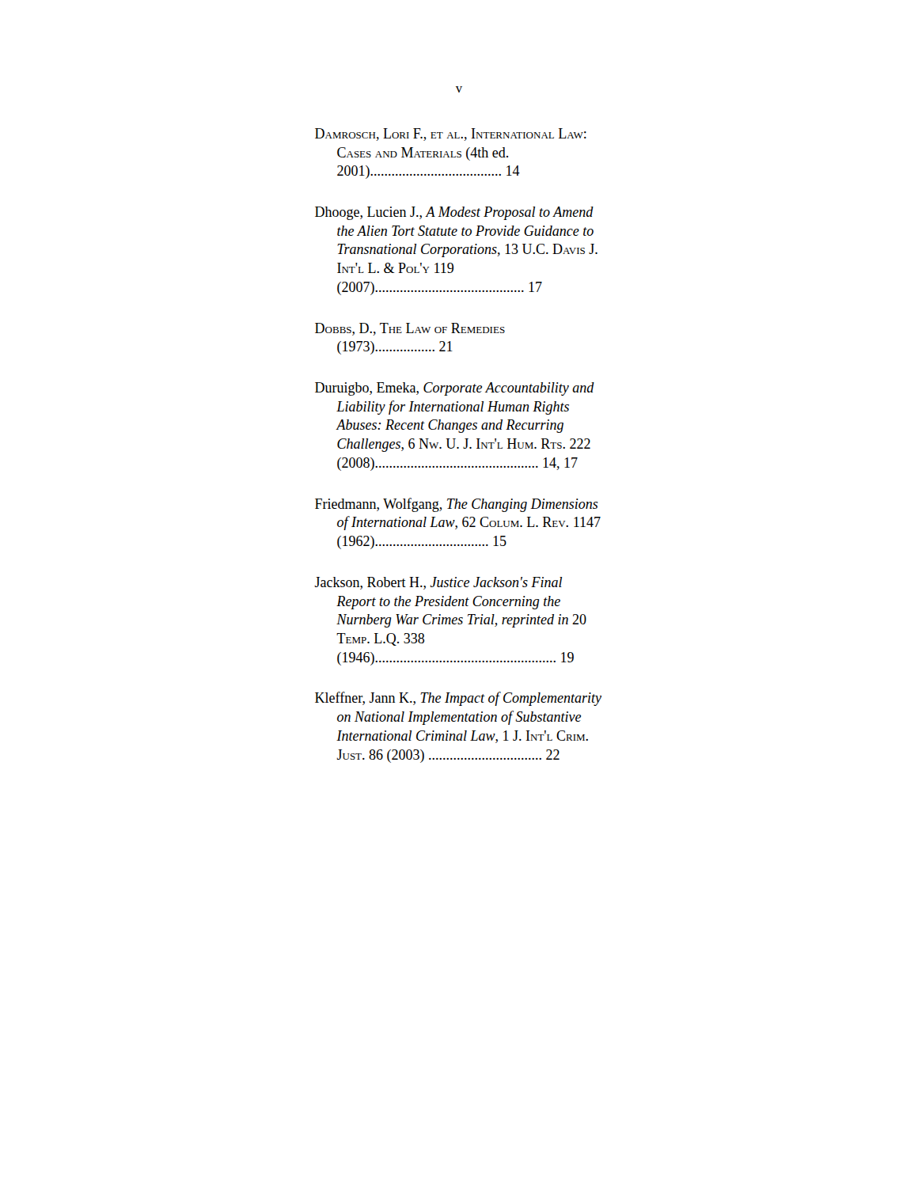v
Damrosch, Lori F., et al., International Law: Cases and Materials (4th ed. 2001)..................................... 14
Dhooge, Lucien J., A Modest Proposal to Amend the Alien Tort Statute to Provide Guidance to Transnational Corporations, 13 U.C. Davis J. Int'l L. & Pol'y 119 (2007).......................................... 17
Dobbs, D., The Law of Remedies (1973)................. 21
Duruigbo, Emeka, Corporate Accountability and Liability for International Human Rights Abuses: Recent Changes and Recurring Challenges, 6 Nw. U. J. Int'l Hum. Rts. 222 (2008).............................................. 14, 17
Friedmann, Wolfgang, The Changing Dimensions of International Law, 62 Colum. L. Rev. 1147 (1962)................................ 15
Jackson, Robert H., Justice Jackson's Final Report to the President Concerning the Nurnberg War Crimes Trial, reprinted in 20 Temp. L.Q. 338 (1946)................................................... 19
Kleffner, Jann K., The Impact of Complementarity on National Implementation of Substantive International Criminal Law, 1 J. Int'l Crim. Just. 86 (2003) ................................ 22